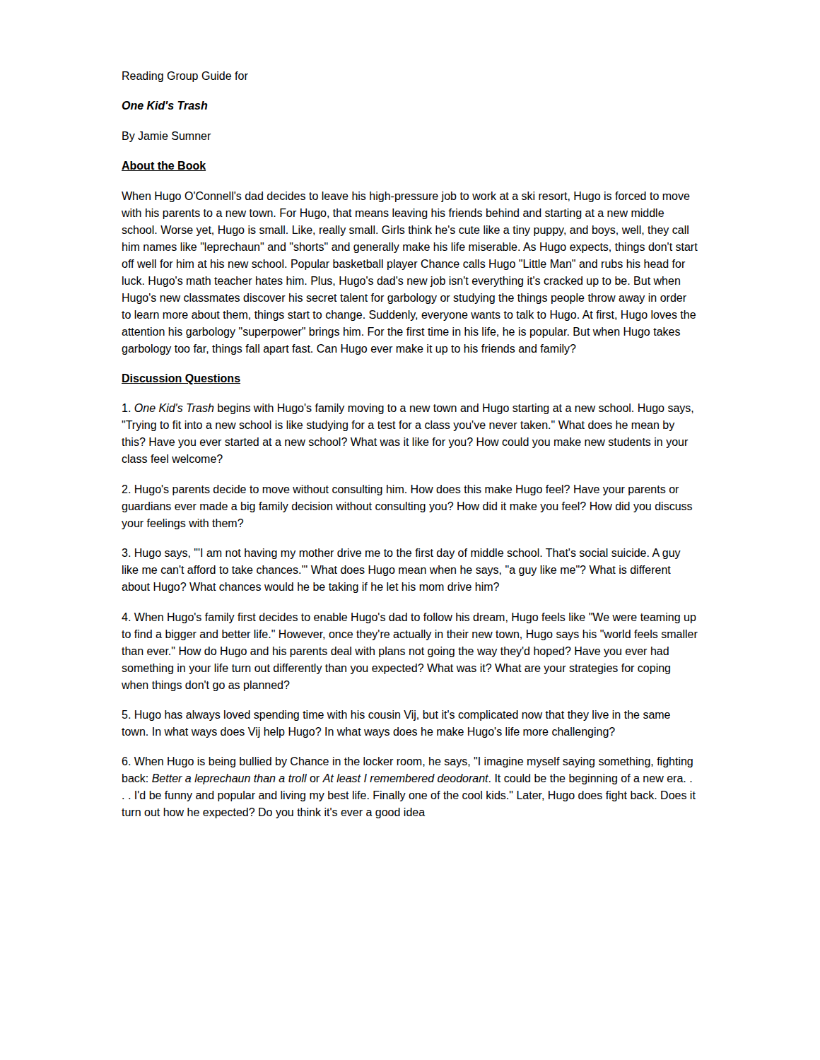Reading Group Guide for
One Kid's Trash
By Jamie Sumner
About the Book
When Hugo O'Connell's dad decides to leave his high-pressure job to work at a ski resort, Hugo is forced to move with his parents to a new town. For Hugo, that means leaving his friends behind and starting at a new middle school. Worse yet, Hugo is small. Like, really small. Girls think he's cute like a tiny puppy, and boys, well, they call him names like "leprechaun" and "shorts" and generally make his life miserable. As Hugo expects, things don't start off well for him at his new school. Popular basketball player Chance calls Hugo "Little Man" and rubs his head for luck. Hugo's math teacher hates him. Plus, Hugo's dad's new job isn't everything it's cracked up to be. But when Hugo's new classmates discover his secret talent for garbology or studying the things people throw away in order to learn more about them, things start to change. Suddenly, everyone wants to talk to Hugo. At first, Hugo loves the attention his garbology "superpower" brings him. For the first time in his life, he is popular. But when Hugo takes garbology too far, things fall apart fast. Can Hugo ever make it up to his friends and family?
Discussion Questions
1. One Kid's Trash begins with Hugo's family moving to a new town and Hugo starting at a new school. Hugo says, "Trying to fit into a new school is like studying for a test for a class you've never taken." What does he mean by this? Have you ever started at a new school? What was it like for you? How could you make new students in your class feel welcome?
2. Hugo's parents decide to move without consulting him. How does this make Hugo feel? Have your parents or guardians ever made a big family decision without consulting you? How did it make you feel? How did you discuss your feelings with them?
3. Hugo says, "'I am not having my mother drive me to the first day of middle school. That's social suicide. A guy like me can't afford to take chances.'" What does Hugo mean when he says, "a guy like me"? What is different about Hugo? What chances would he be taking if he let his mom drive him?
4. When Hugo's family first decides to enable Hugo's dad to follow his dream, Hugo feels like "We were teaming up to find a bigger and better life." However, once they're actually in their new town, Hugo says his "world feels smaller than ever." How do Hugo and his parents deal with plans not going the way they'd hoped? Have you ever had something in your life turn out differently than you expected? What was it? What are your strategies for coping when things don't go as planned?
5. Hugo has always loved spending time with his cousin Vij, but it's complicated now that they live in the same town. In what ways does Vij help Hugo? In what ways does he make Hugo's life more challenging?
6. When Hugo is being bullied by Chance in the locker room, he says, "I imagine myself saying something, fighting back: Better a leprechaun than a troll or At least I remembered deodorant. It could be the beginning of a new era. . . . I'd be funny and popular and living my best life. Finally one of the cool kids." Later, Hugo does fight back. Does it turn out how he expected? Do you think it's ever a good idea